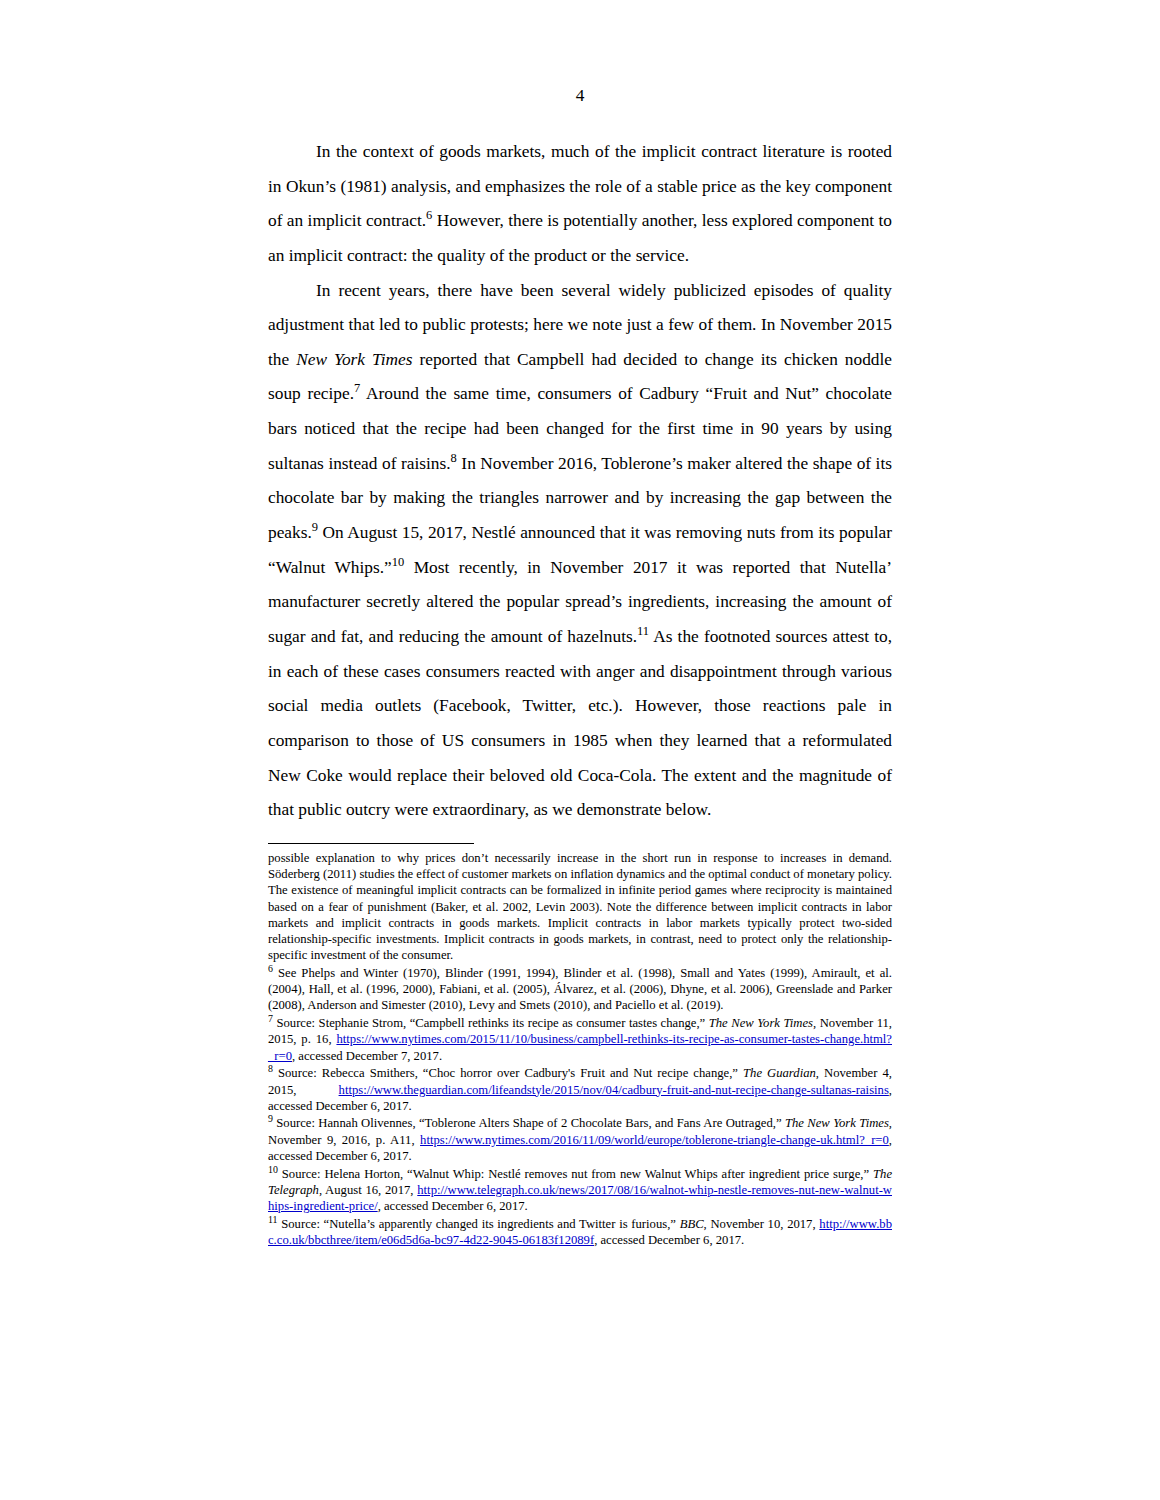4
In the context of goods markets, much of the implicit contract literature is rooted in Okun’s (1981) analysis, and emphasizes the role of a stable price as the key component of an implicit contract.6 However, there is potentially another, less explored component to an implicit contract: the quality of the product or the service.
In recent years, there have been several widely publicized episodes of quality adjustment that led to public protests; here we note just a few of them. In November 2015 the New York Times reported that Campbell had decided to change its chicken noddle soup recipe.7 Around the same time, consumers of Cadbury “Fruit and Nut” chocolate bars noticed that the recipe had been changed for the first time in 90 years by using sultanas instead of raisins.8 In November 2016, Toblerone’s maker altered the shape of its chocolate bar by making the triangles narrower and by increasing the gap between the peaks.9 On August 15, 2017, Nestlé announced that it was removing nuts from its popular “Walnut Whips.”10 Most recently, in November 2017 it was reported that Nutella’ manufacturer secretly altered the popular spread’s ingredients, increasing the amount of sugar and fat, and reducing the amount of hazelnuts.11 As the footnoted sources attest to, in each of these cases consumers reacted with anger and disappointment through various social media outlets (Facebook, Twitter, etc.). However, those reactions pale in comparison to those of US consumers in 1985 when they learned that a reformulated New Coke would replace their beloved old Coca-Cola. The extent and the magnitude of that public outcry were extraordinary, as we demonstrate below.
possible explanation to why prices don’t necessarily increase in the short run in response to increases in demand. Söderberg (2011) studies the effect of customer markets on inflation dynamics and the optimal conduct of monetary policy. The existence of meaningful implicit contracts can be formalized in infinite period games where reciprocity is maintained based on a fear of punishment (Baker, et al. 2002, Levin 2003). Note the difference between implicit contracts in labor markets and implicit contracts in goods markets. Implicit contracts in labor markets typically protect two-sided relationship-specific investments. Implicit contracts in goods markets, in contrast, need to protect only the relationship-specific investment of the consumer.
6 See Phelps and Winter (1970), Blinder (1991, 1994), Blinder et al. (1998), Small and Yates (1999), Amirault, et al. (2004), Hall, et al. (1996, 2000), Fabiani, et al. (2005), Álvarez, et al. (2006), Dhyne, et al. 2006), Greenslade and Parker (2008), Anderson and Simester (2010), Levy and Smets (2010), and Paciello et al. (2019).
7 Source: Stephanie Strom, “Campbell rethinks its recipe as consumer tastes change,” The New York Times, November 11, 2015, p. 16, https://www.nytimes.com/2015/11/10/business/campbell-rethinks-its-recipe-as-consumer-tastes-change.html?_r=0, accessed December 7, 2017.
8 Source: Rebecca Smithers, “Choc horror over Cadbury's Fruit and Nut recipe change,” The Guardian, November 4, 2015, https://www.theguardian.com/lifeandstyle/2015/nov/04/cadbury-fruit-and-nut-recipe-change-sultanas-raisins, accessed December 6, 2017.
9 Source: Hannah Olivennes, “Toblerone Alters Shape of 2 Chocolate Bars, and Fans Are Outraged,” The New York Times, November 9, 2016, p. A11, https://www.nytimes.com/2016/11/09/world/europe/toblerone-triangle-change-uk.html?_r=0, accessed December 6, 2017.
10 Source: Helena Horton, “Walnut Whip: Nestlé removes nut from new Walnut Whips after ingredient price surge,” The Telegraph, August 16, 2017, http://www.telegraph.co.uk/news/2017/08/16/walnot-whip-nestle-removes-nut-new-walnut-whips-ingredient-price/, accessed December 6, 2017.
11 Source: “Nutella’s apparently changed its ingredients and Twitter is furious,” BBC, November 10, 2017, http://www.bbc.co.uk/bbcthree/item/e06d5d6a-bc97-4d22-9045-06183f12089f, accessed December 6, 2017.